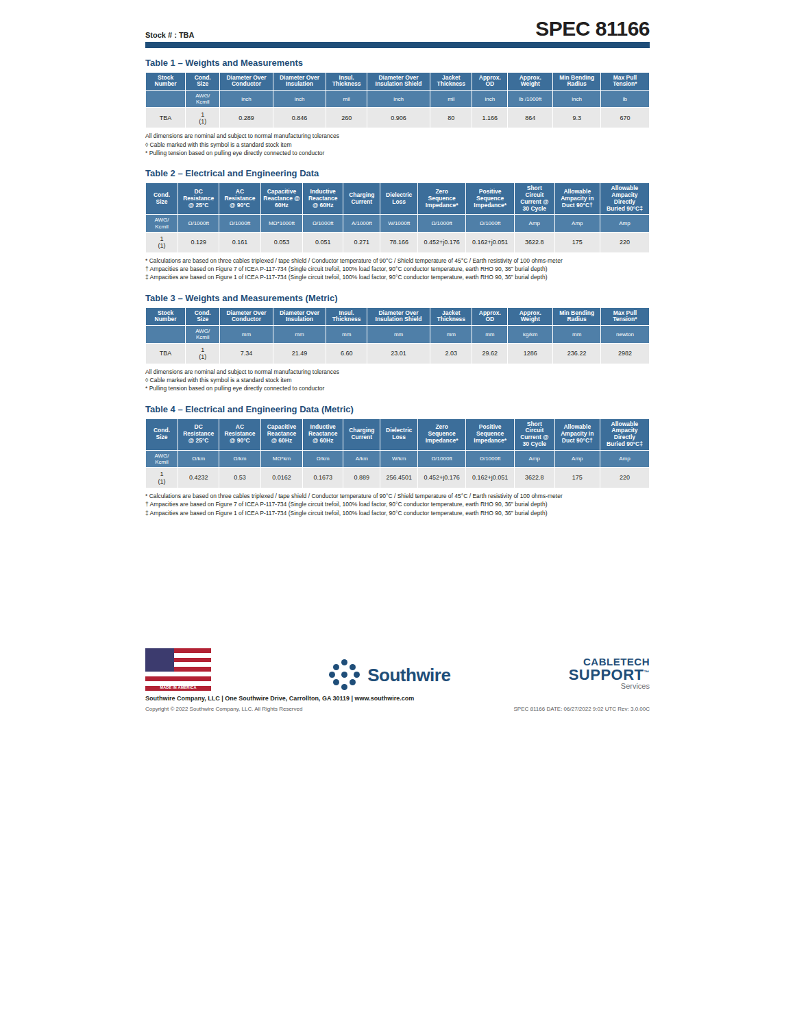Stock # : TBA
SPEC 81166
Table 1 – Weights and Measurements
| Stock Number | Cond. Size | Diameter Over Conductor | Diameter Over Insulation | Insul. Thickness | Diameter Over Insulation Shield | Jacket Thickness | Approx. OD | Approx. Weight | Min Bending Radius | Max Pull Tension* |
| --- | --- | --- | --- | --- | --- | --- | --- | --- | --- | --- |
| | AWG/ Kcmil | inch | inch | mil | inch | mil | inch | lb /1000ft | inch | lb |
| TBA | 1 (1) | 0.289 | 0.846 | 260 | 0.906 | 80 | 1.166 | 864 | 9.3 | 670 |
All dimensions are nominal and subject to normal manufacturing tolerances
◊ Cable marked with this symbol is a standard stock item
* Pulling tension based on pulling eye directly connected to conductor
Table 2 – Electrical and Engineering Data
| Cond. Size | DC Resistance @ 25°C | AC Resistance @ 90°C | Capacitive Reactance @ 60Hz | Inductive Reactance @ 60Hz | Charging Current | Dielectric Loss | Zero Sequence Impedance* | Positive Sequence Impedance* | Short Circuit Current @ 30 Cycle | Allowable Ampacity in Duct 90°C† | Allowable Ampacity Directly Buried 90°C‡ |
| --- | --- | --- | --- | --- | --- | --- | --- | --- | --- | --- | --- |
| AWG/ Kcmil | Ω/1000ft | Ω/1000ft | MΩ*1000ft | Ω/1000ft | A/1000ft | W/1000ft | Ω/1000ft | Ω/1000ft | Amp | Amp | Amp |
| 1 (1) | 0.129 | 0.161 | 0.053 | 0.051 | 0.271 | 78.166 | 0.452+j0.176 | 0.162+j0.051 | 3622.8 | 175 | 220 |
* Calculations are based on three cables triplexed / tape shield / Conductor temperature of 90°C / Shield temperature of 45°C / Earth resistivity of 100 ohms-meter
† Ampacities are based on Figure 7 of ICEA P-117-734 (Single circuit trefoil, 100% load factor, 90°C conductor temperature, earth RHO 90, 36" burial depth)
‡ Ampacities are based on Figure 1 of ICEA P-117-734 (Single circuit trefoil, 100% load factor, 90°C conductor temperature, earth RHO 90, 36" burial depth)
Table 3 – Weights and Measurements (Metric)
| Stock Number | Cond. Size | Diameter Over Conductor | Diameter Over Insulation | Insul. Thickness | Diameter Over Insulation Shield | Jacket Thickness | Approx. OD | Approx. Weight | Min Bending Radius | Max Pull Tension* |
| --- | --- | --- | --- | --- | --- | --- | --- | --- | --- | --- |
| | AWG/ Kcmil | mm | mm | mm | mm | mm | mm | kg/km | mm | newton |
| TBA | 1 (1) | 7.34 | 21.49 | 6.60 | 23.01 | 2.03 | 29.62 | 1286 | 236.22 | 2982 |
All dimensions are nominal and subject to normal manufacturing tolerances
◊ Cable marked with this symbol is a standard stock item
* Pulling tension based on pulling eye directly connected to conductor
Table 4 – Electrical and Engineering Data (Metric)
| Cond. Size | DC Resistance @ 25°C | AC Resistance @ 90°C | Capacitive Reactance @ 60Hz | Inductive Reactance @ 60Hz | Charging Current | Dielectric Loss | Zero Sequence Impedance* | Positive Sequence Impedance* | Short Circuit Current @ 30 Cycle | Allowable Ampacity in Duct 90°C† | Allowable Ampacity Directly Buried 90°C‡ |
| --- | --- | --- | --- | --- | --- | --- | --- | --- | --- | --- | --- |
| AWG/ Kcmil | Ω/km | Ω/km | MΩ*km | Ω/km | A/km | W/km | Ω/1000ft | Ω/1000ft | Amp | Amp | Amp |
| 1 (1) | 0.4232 | 0.53 | 0.0162 | 0.1673 | 0.889 | 256.4501 | 0.452+j0.176 | 0.162+j0.051 | 3622.8 | 175 | 220 |
* Calculations are based on three cables triplexed / tape shield / Conductor temperature of 90°C / Shield temperature of 45°C / Earth resistivity of 100 ohms-meter
† Ampacities are based on Figure 7 of ICEA P-117-734 (Single circuit trefoil, 100% load factor, 90°C conductor temperature, earth RHO 90, 36" burial depth)
‡ Ampacities are based on Figure 1 of ICEA P-117-734 (Single circuit trefoil, 100% load factor, 90°C conductor temperature, earth RHO 90, 36" burial depth)
We've got it.
MADE IN AMERICA
Southwire
CABLETECH
SUPPORT™
Services
Southwire Company, LLC | One Southwire Drive, Carrollton, GA 30119 | www.southwire.com
Copyright © 2022 Southwire Company, LLC. All Rights Reserved
SPEC 81166 DATE: 06/27/2022 9:02 UTC Rev: 3.0.00C